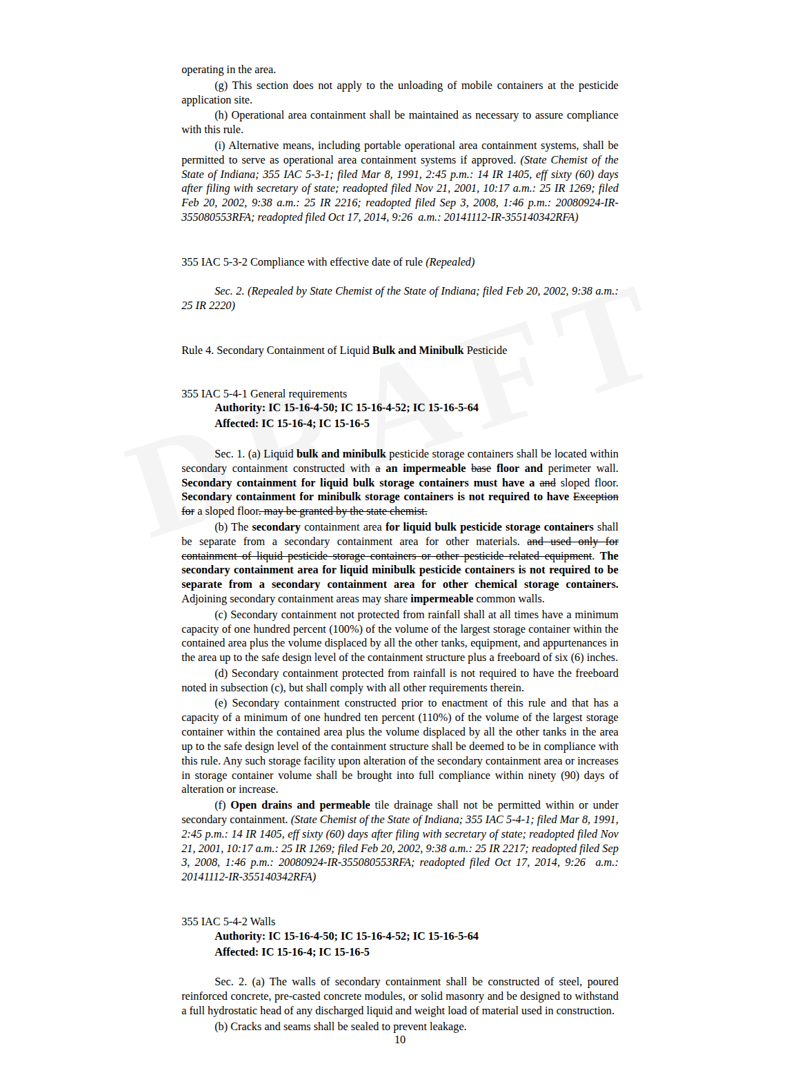DRAFT
operating in the area.
(g) This section does not apply to the unloading of mobile containers at the pesticide application site.
(h) Operational area containment shall be maintained as necessary to assure compliance with this rule.
(i) Alternative means, including portable operational area containment systems, shall be permitted to serve as operational area containment systems if approved. (State Chemist of the State of Indiana; 355 IAC 5-3-1; filed Mar 8, 1991, 2:45 p.m.: 14 IR 1405, eff sixty (60) days after filing with secretary of state; readopted filed Nov 21, 2001, 10:17 a.m.: 25 IR 1269; filed Feb 20, 2002, 9:38 a.m.: 25 IR 2216; readopted filed Sep 3, 2008, 1:46 p.m.: 20080924-IR-355080553RFA; readopted filed Oct 17, 2014, 9:26 a.m.: 20141112-IR-355140342RFA)
355 IAC 5-3-2 Compliance with effective date of rule (Repealed)
Sec. 2. (Repealed by State Chemist of the State of Indiana; filed Feb 20, 2002, 9:38 a.m.: 25 IR 2220)
Rule 4. Secondary Containment of Liquid Bulk and Minibulk Pesticide
355 IAC 5-4-1 General requirements
Authority: IC 15-16-4-50; IC 15-16-4-52; IC 15-16-5-64
Affected: IC 15-16-4; IC 15-16-5
Sec. 1. (a) Liquid bulk and minibulk pesticide storage containers shall be located within secondary containment constructed with a an impermeable base floor and perimeter wall. Secondary containment for liquid bulk storage containers must have a and sloped floor. Secondary containment for minibulk storage containers is not required to have Exception for a sloped floor. may be granted by the state chemist.
(b) The secondary containment area for liquid bulk pesticide storage containers shall be separate from a secondary containment area for other materials. and used only for containment of liquid pesticide storage containers or other pesticide related equipment. The secondary containment area for liquid minibulk pesticide containers is not required to be separate from a secondary containment area for other chemical storage containers. Adjoining secondary containment areas may share impermeable common walls.
(c) Secondary containment not protected from rainfall shall at all times have a minimum capacity of one hundred percent (100%) of the volume of the largest storage container within the contained area plus the volume displaced by all the other tanks, equipment, and appurtenances in the area up to the safe design level of the containment structure plus a freeboard of six (6) inches.
(d) Secondary containment protected from rainfall is not required to have the freeboard noted in subsection (c), but shall comply with all other requirements therein.
(e) Secondary containment constructed prior to enactment of this rule and that has a capacity of a minimum of one hundred ten percent (110%) of the volume of the largest storage container within the contained area plus the volume displaced by all the other tanks in the area up to the safe design level of the containment structure shall be deemed to be in compliance with this rule. Any such storage facility upon alteration of the secondary containment area or increases in storage container volume shall be brought into full compliance within ninety (90) days of alteration or increase.
(f) Open drains and permeable tile drainage shall not be permitted within or under secondary containment. (State Chemist of the State of Indiana; 355 IAC 5-4-1; filed Mar 8, 1991, 2:45 p.m.: 14 IR 1405, eff sixty (60) days after filing with secretary of state; readopted filed Nov 21, 2001, 10:17 a.m.: 25 IR 1269; filed Feb 20, 2002, 9:38 a.m.: 25 IR 2217; readopted filed Sep 3, 2008, 1:46 p.m.: 20080924-IR-355080553RFA; readopted filed Oct 17, 2014, 9:26 a.m.: 20141112-IR-355140342RFA)
355 IAC 5-4-2 Walls
Authority: IC 15-16-4-50; IC 15-16-4-52; IC 15-16-5-64
Affected: IC 15-16-4; IC 15-16-5
Sec. 2. (a) The walls of secondary containment shall be constructed of steel, poured reinforced concrete, pre-casted concrete modules, or solid masonry and be designed to withstand a full hydrostatic head of any discharged liquid and weight load of material used in construction.
(b) Cracks and seams shall be sealed to prevent leakage.
10